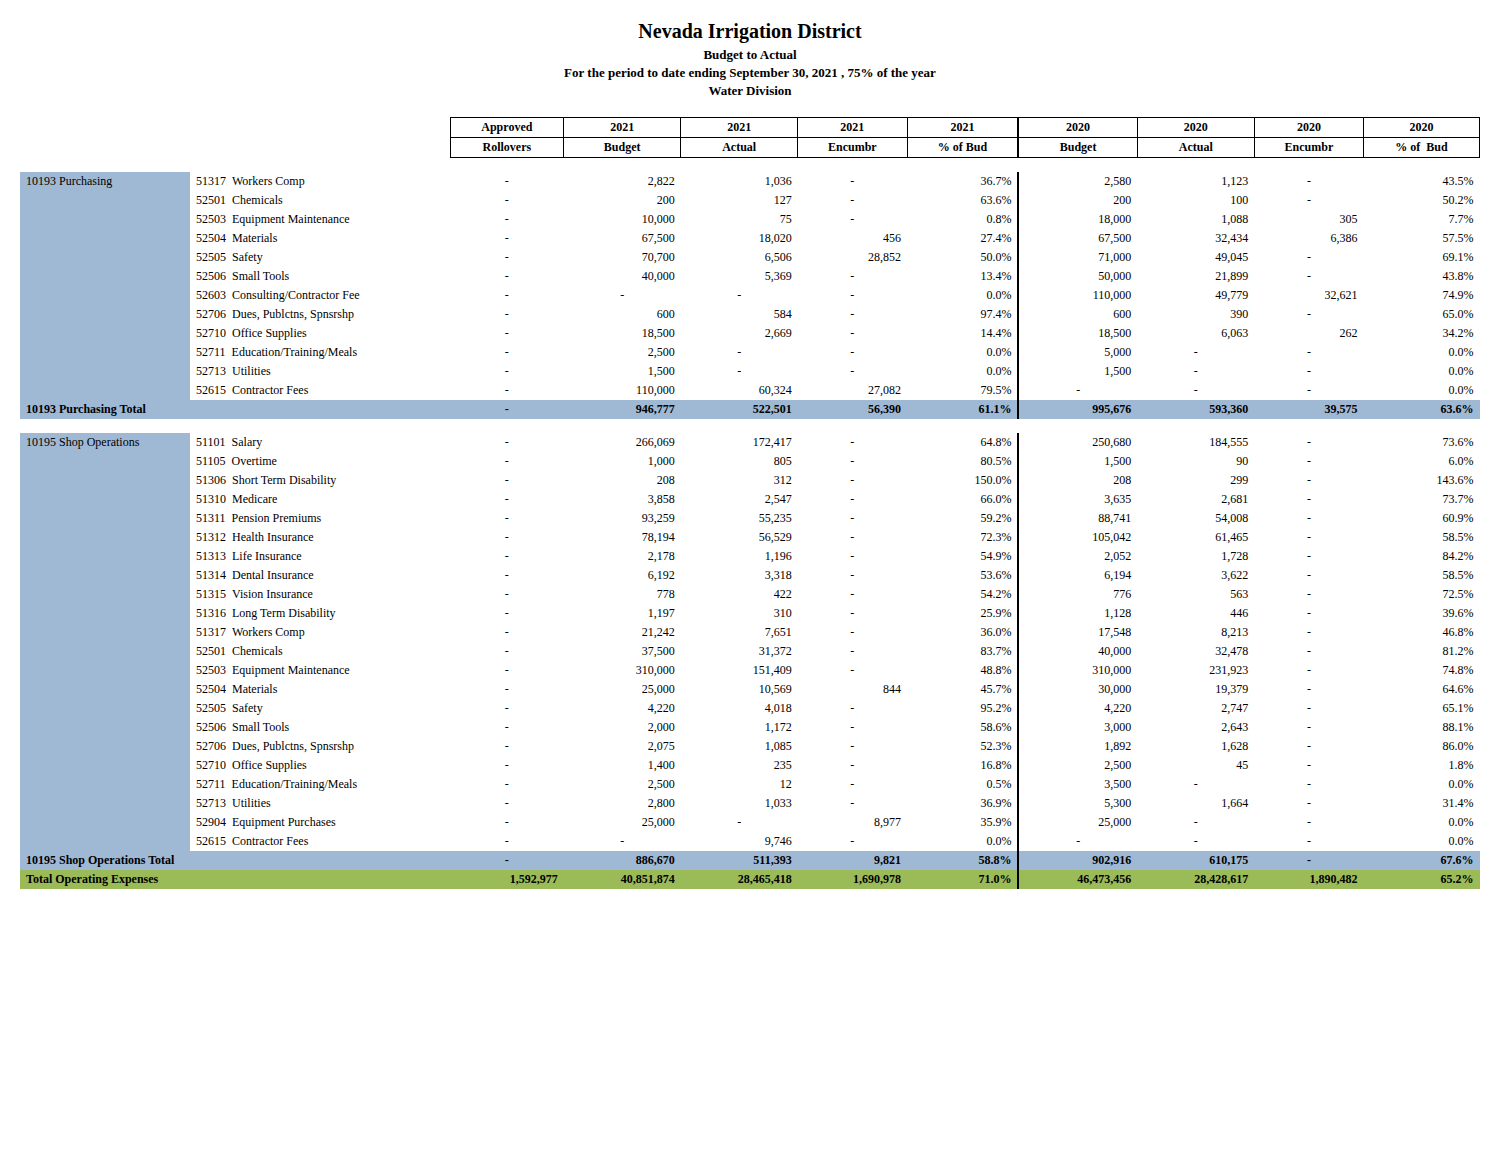Nevada Irrigation District
Budget to Actual
For the period to date ending September 30, 2021 , 75% of the year
Water Division
| | | Approved | 2021 | 2021 | 2021 | 2021 | 2020 | 2020 | 2020 | 2020 |
| --- | --- | --- | --- | --- | --- | --- | --- | --- | --- | --- |
| | | Rollovers | Budget | Actual | Encumbr | % of Bud | Budget | Actual | Encumbr | % of Bud |
| 10193 Purchasing | 51317 Workers Comp | - | 2,822 | 1,036 | - | 36.7% | 2,580 | 1,123 | - | 43.5% |
| | 52501 Chemicals | - | 200 | 127 | - | 63.6% | 200 | 100 | - | 50.2% |
| | 52503 Equipment Maintenance | - | 10,000 | 75 | - | 0.8% | 18,000 | 1,088 | 305 | 7.7% |
| | 52504 Materials | - | 67,500 | 18,020 | 456 | 27.4% | 67,500 | 32,434 | 6,386 | 57.5% |
| | 52505 Safety | - | 70,700 | 6,506 | 28,852 | 50.0% | 71,000 | 49,045 | - | 69.1% |
| | 52506 Small Tools | - | 40,000 | 5,369 | - | 13.4% | 50,000 | 21,899 | - | 43.8% |
| | 52603 Consulting/Contractor Fee | - | - | - | - | 0.0% | 110,000 | 49,779 | 32,621 | 74.9% |
| | 52706 Dues, Publctns, Spnsrshp | - | 600 | 584 | - | 97.4% | 600 | 390 | - | 65.0% |
| | 52710 Office Supplies | - | 18,500 | 2,669 | - | 14.4% | 18,500 | 6,063 | 262 | 34.2% |
| | 52711 Education/Training/Meals | - | 2,500 | - | - | 0.0% | 5,000 | - | - | 0.0% |
| | 52713 Utilities | - | 1,500 | - | - | 0.0% | 1,500 | - | - | 0.0% |
| | 52615 Contractor Fees | - | 110,000 | 60,324 | 27,082 | 79.5% | - | - | - | 0.0% |
| 10193 Purchasing Total | - | 946,777 | 522,501 | 56,390 | 61.1% | 995,676 | 593,360 | 39,575 | 63.6% |
| 10195 Shop Operations | 51101 Salary | - | 266,069 | 172,417 | - | 64.8% | 250,680 | 184,555 | - | 73.6% |
| | 51105 Overtime | - | 1,000 | 805 | - | 80.5% | 1,500 | 90 | - | 6.0% |
| | 51306 Short Term Disability | - | 208 | 312 | - | 150.0% | 208 | 299 | - | 143.6% |
| | 51310 Medicare | - | 3,858 | 2,547 | - | 66.0% | 3,635 | 2,681 | - | 73.7% |
| | 51311 Pension Premiums | - | 93,259 | 55,235 | - | 59.2% | 88,741 | 54,008 | - | 60.9% |
| | 51312 Health Insurance | - | 78,194 | 56,529 | - | 72.3% | 105,042 | 61,465 | - | 58.5% |
| | 51313 Life Insurance | - | 2,178 | 1,196 | - | 54.9% | 2,052 | 1,728 | - | 84.2% |
| | 51314 Dental Insurance | - | 6,192 | 3,318 | - | 53.6% | 6,194 | 3,622 | - | 58.5% |
| | 51315 Vision Insurance | - | 778 | 422 | - | 54.2% | 776 | 563 | - | 72.5% |
| | 51316 Long Term Disability | - | 1,197 | 310 | - | 25.9% | 1,128 | 446 | - | 39.6% |
| | 51317 Workers Comp | - | 21,242 | 7,651 | - | 36.0% | 17,548 | 8,213 | - | 46.8% |
| | 52501 Chemicals | - | 37,500 | 31,372 | - | 83.7% | 40,000 | 32,478 | - | 81.2% |
| | 52503 Equipment Maintenance | - | 310,000 | 151,409 | - | 48.8% | 310,000 | 231,923 | - | 74.8% |
| | 52504 Materials | - | 25,000 | 10,569 | 844 | 45.7% | 30,000 | 19,379 | - | 64.6% |
| | 52505 Safety | - | 4,220 | 4,018 | - | 95.2% | 4,220 | 2,747 | - | 65.1% |
| | 52506 Small Tools | - | 2,000 | 1,172 | - | 58.6% | 3,000 | 2,643 | - | 88.1% |
| | 52706 Dues, Publctns, Spnsrshp | - | 2,075 | 1,085 | - | 52.3% | 1,892 | 1,628 | - | 86.0% |
| | 52710 Office Supplies | - | 1,400 | 235 | - | 16.8% | 2,500 | 45 | - | 1.8% |
| | 52711 Education/Training/Meals | - | 2,500 | 12 | - | 0.5% | 3,500 | - | - | 0.0% |
| | 52713 Utilities | - | 2,800 | 1,033 | - | 36.9% | 5,300 | 1,664 | - | 31.4% |
| | 52904 Equipment Purchases | - | 25,000 | - | 8,977 | 35.9% | 25,000 | - | - | 0.0% |
| | 52615 Contractor Fees | - | - | 9,746 | - | 0.0% | - | - | - | 0.0% |
| 10195 Shop Operations Total | - | 886,670 | 511,393 | 9,821 | 58.8% | 902,916 | 610,175 | - | 67.6% |
| Total Operating Expenses | 1,592,977 | 40,851,874 | 28,465,418 | 1,690,978 | 71.0% | 46,473,456 | 28,428,617 | 1,890,482 | 65.2% |